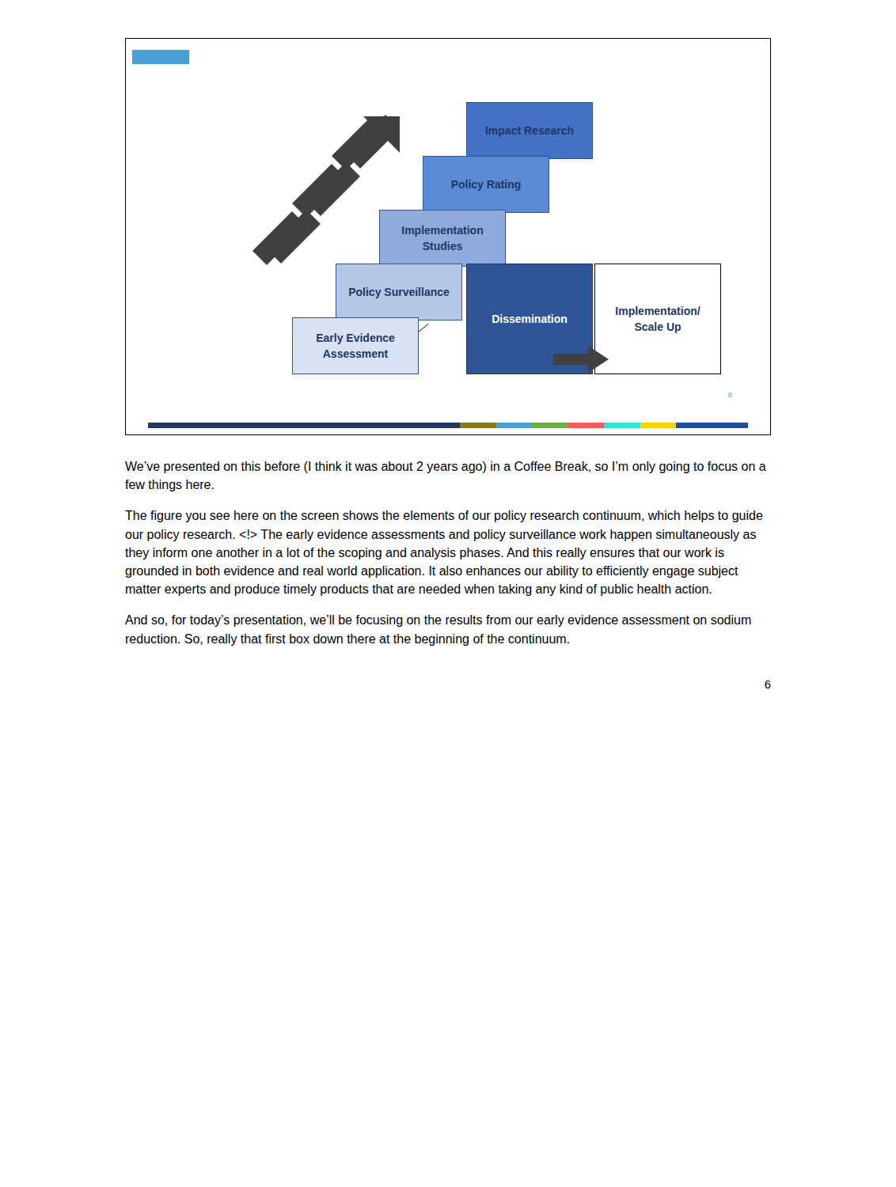Impact Research
Policy Rating
Implementation
Studies
Policy Surveillance
Early Evidence
Assessment
Dissemination
Implementation/
Scale Up
6
We’ve presented on this before (I think it was about 2 years ago) in a Coffee Break, so I’m only going to focus on a few things here.
The figure you see here on the screen shows the elements of our policy research continuum, which helps to guide our policy research. <!> The early evidence assessments and policy surveillance work happen simultaneously as they inform one another in a lot of the scoping and analysis phases. And this really ensures that our work is grounded in both evidence and real world application. It also enhances our ability to efficiently engage subject matter experts and produce timely products that are needed when taking any kind of public health action.
And so, for today’s presentation, we’ll be focusing on the results from our early evidence assessment on sodium reduction. So, really that first box down there at the beginning of the continuum.
6